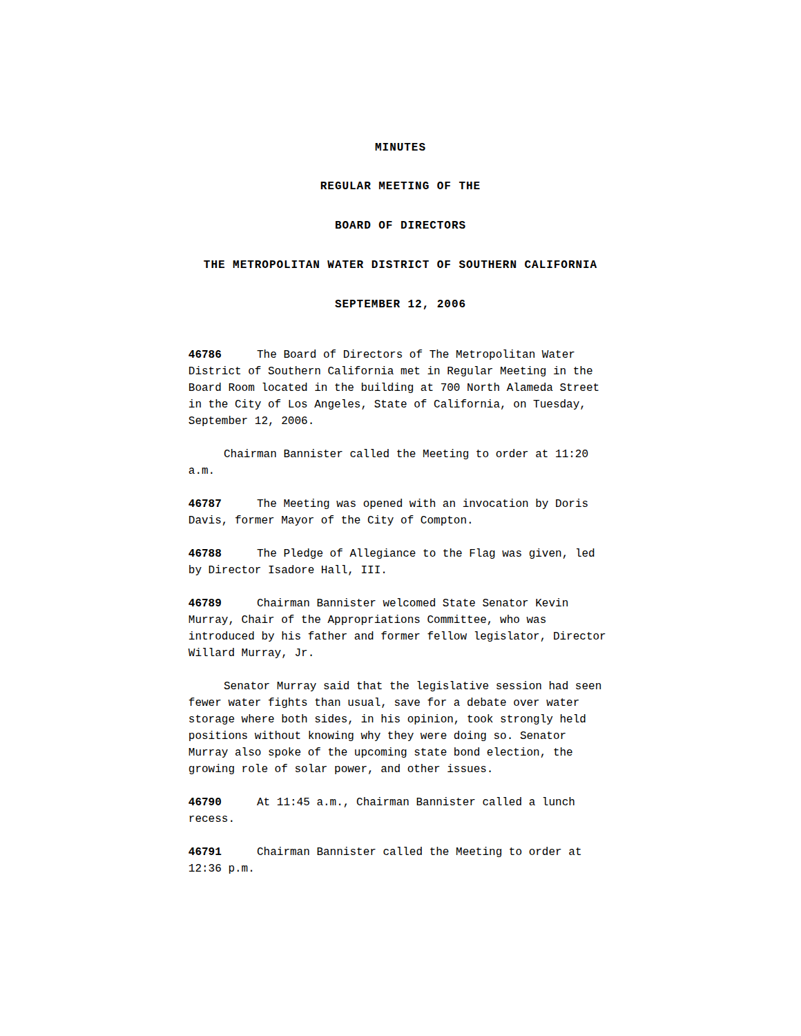MINUTES
REGULAR MEETING OF THE
BOARD OF DIRECTORS
THE METROPOLITAN WATER DISTRICT OF SOUTHERN CALIFORNIA
SEPTEMBER 12, 2006
46786 The Board of Directors of The Metropolitan Water District of Southern California met in Regular Meeting in the Board Room located in the building at 700 North Alameda Street in the City of Los Angeles, State of California, on Tuesday, September 12, 2006.
Chairman Bannister called the Meeting to order at 11:20 a.m.
46787 The Meeting was opened with an invocation by Doris Davis, former Mayor of the City of Compton.
46788 The Pledge of Allegiance to the Flag was given, led by Director Isadore Hall, III.
46789 Chairman Bannister welcomed State Senator Kevin Murray, Chair of the Appropriations Committee, who was introduced by his father and former fellow legislator, Director Willard Murray, Jr.
Senator Murray said that the legislative session had seen fewer water fights than usual, save for a debate over water storage where both sides, in his opinion, took strongly held positions without knowing why they were doing so. Senator Murray also spoke of the upcoming state bond election, the growing role of solar power, and other issues.
46790 At 11:45 a.m., Chairman Bannister called a lunch recess.
46791 Chairman Bannister called the Meeting to order at 12:36 p.m.